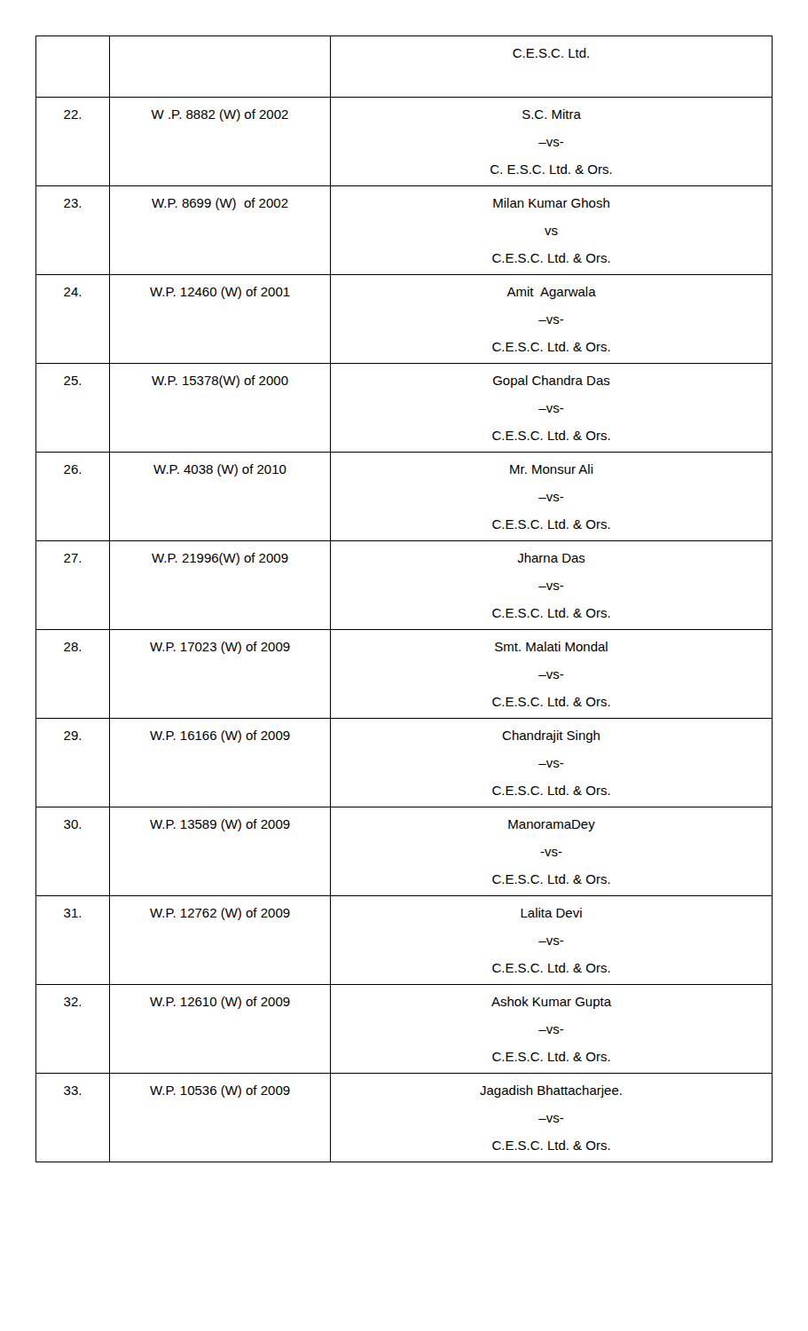| | | C.E.S.C. Ltd. |
| 22. | W .P. 8882 (W) of 2002 | S.C. Mitra –vs- C. E.S.C. Ltd. & Ors. |
| 23. | W.P. 8699 (W) of 2002 | Milan Kumar Ghosh vs C.E.S.C. Ltd. & Ors. |
| 24. | W.P. 12460 (W) of 2001 | Amit Agarwala –vs- C.E.S.C. Ltd. & Ors. |
| 25. | W.P. 15378(W) of 2000 | Gopal Chandra Das –vs- C.E.S.C. Ltd. & Ors. |
| 26. | W.P. 4038 (W) of 2010 | Mr. Monsur Ali –vs- C.E.S.C. Ltd. & Ors. |
| 27. | W.P. 21996(W) of 2009 | Jharna Das –vs- C.E.S.C. Ltd. & Ors. |
| 28. | W.P. 17023 (W) of 2009 | Smt. Malati Mondal –vs- C.E.S.C. Ltd. & Ors. |
| 29. | W.P. 16166 (W) of 2009 | Chandrajit Singh –vs- C.E.S.C. Ltd. & Ors. |
| 30. | W.P. 13589 (W) of 2009 | ManoramaDey -vs- C.E.S.C. Ltd. & Ors. |
| 31. | W.P. 12762 (W) of 2009 | Lalita Devi –vs- C.E.S.C. Ltd. & Ors. |
| 32. | W.P. 12610 (W) of 2009 | Ashok Kumar Gupta –vs- C.E.S.C. Ltd. & Ors. |
| 33. | W.P. 10536 (W) of 2009 | Jagadish Bhattacharjee. –vs- C.E.S.C. Ltd. & Ors. |